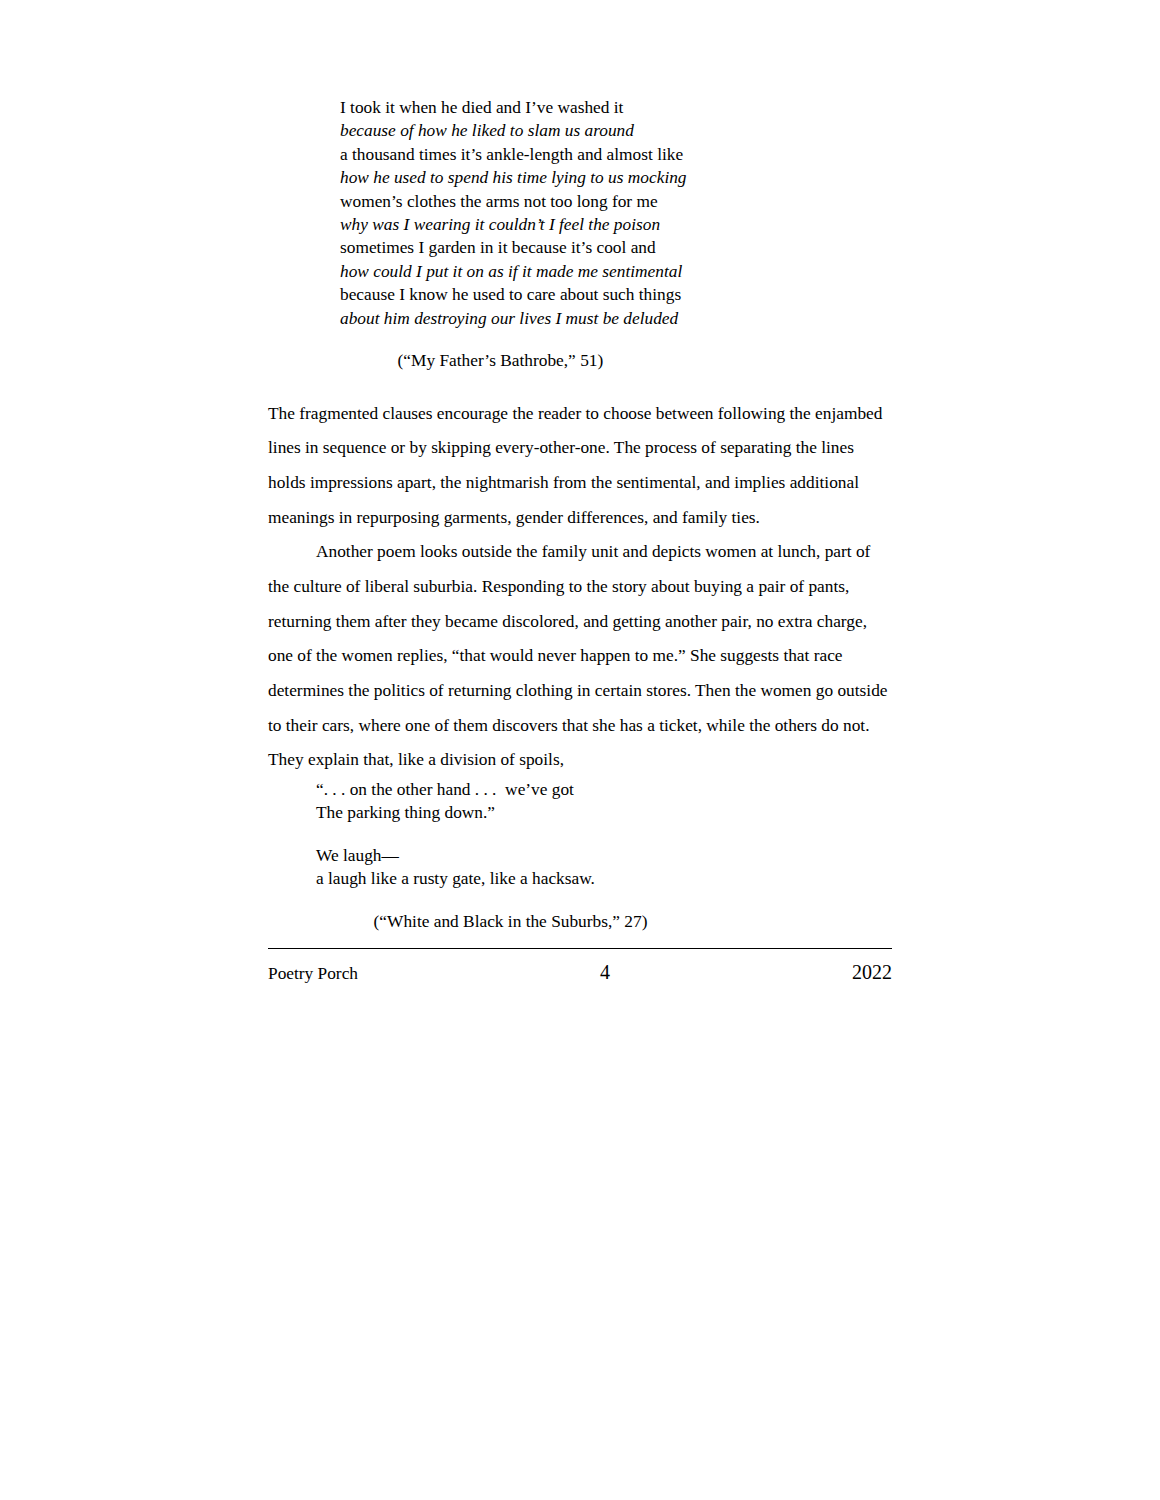I took it when he died and I’ve washed it
because of how he liked to slam us around
a thousand times it’s ankle-length and almost like
how he used to spend his time lying to us mocking
women’s clothes the arms not too long for me
why was I wearing it couldn’t I feel the poison
sometimes I garden in it because it’s cool and
how could I put it on as if it made me sentimental
because I know he used to care about such things
about him destroying our lives I must be deluded
(“My Father’s Bathrobe,” 51)
The fragmented clauses encourage the reader to choose between following the enjambed lines in sequence or by skipping every-other-one. The process of separating the lines holds impressions apart, the nightmarish from the sentimental, and implies additional meanings in repurposing garments, gender differences, and family ties.
Another poem looks outside the family unit and depicts women at lunch, part of the culture of liberal suburbia. Responding to the story about buying a pair of pants, returning them after they became discolored, and getting another pair, no extra charge, one of the women replies, “that would never happen to me.” She suggests that race determines the politics of returning clothing in certain stores. Then the women go outside to their cars, where one of them discovers that she has a ticket, while the others do not. They explain that, like a division of spoils,
“. . . on the other hand . . . we’ve got
The parking thing down.”
We laugh—
a laugh like a rusty gate, like a hacksaw.
(“White and Black in the Suburbs,” 27)
Poetry Porch
4
2022